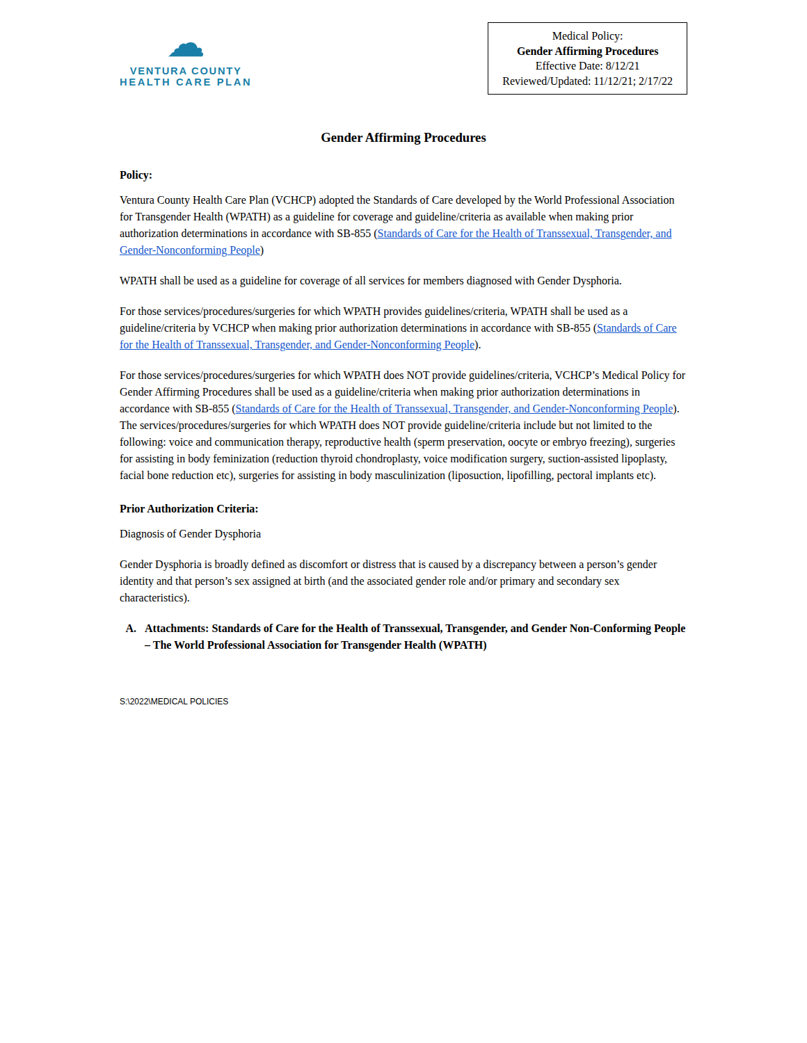☁ VENTURA COUNTYHEALTH CARE PLAN
Medical Policy:
Gender Affirming Procedures
Effective Date: 8/12/21
Reviewed/Updated: 11/12/21; 2/17/22
Gender Affirming Procedures
Policy:
Ventura County Health Care Plan (VCHCP) adopted the Standards of Care developed by the World Professional Association for Transgender Health (WPATH) as a guideline for coverage and guideline/criteria as available when making prior authorization determinations in accordance with SB-855 (Standards of Care for the Health of Transsexual, Transgender, and Gender-Nonconforming People)
WPATH shall be used as a guideline for coverage of all services for members diagnosed with Gender Dysphoria.
For those services/procedures/surgeries for which WPATH provides guidelines/criteria, WPATH shall be used as a guideline/criteria by VCHCP when making prior authorization determinations in accordance with SB-855 (Standards of Care for the Health of Transsexual, Transgender, and Gender-Nonconforming People).
For those services/procedures/surgeries for which WPATH does NOT provide guidelines/criteria, VCHCP’s Medical Policy for Gender Affirming Procedures shall be used as a guideline/criteria when making prior authorization determinations in accordance with SB-855 (Standards of Care for the Health of Transsexual, Transgender, and Gender-Nonconforming People). The services/procedures/surgeries for which WPATH does NOT provide guideline/criteria include but not limited to the following: voice and communication therapy, reproductive health (sperm preservation, oocyte or embryo freezing), surgeries for assisting in body feminization (reduction thyroid chondroplasty, voice modification surgery, suction-assisted lipoplasty, facial bone reduction etc), surgeries for assisting in body masculinization (liposuction, lipofilling, pectoral implants etc).
Prior Authorization Criteria:
Diagnosis of Gender Dysphoria
Gender Dysphoria is broadly defined as discomfort or distress that is caused by a discrepancy between a person’s gender identity and that person’s sex assigned at birth (and the associated gender role and/or primary and secondary sex characteristics).
Attachments: Standards of Care for the Health of Transsexual, Transgender, and Gender Non-Conforming People – The World Professional Association for Transgender Health (WPATH)
S:\2022\MEDICAL POLICIES